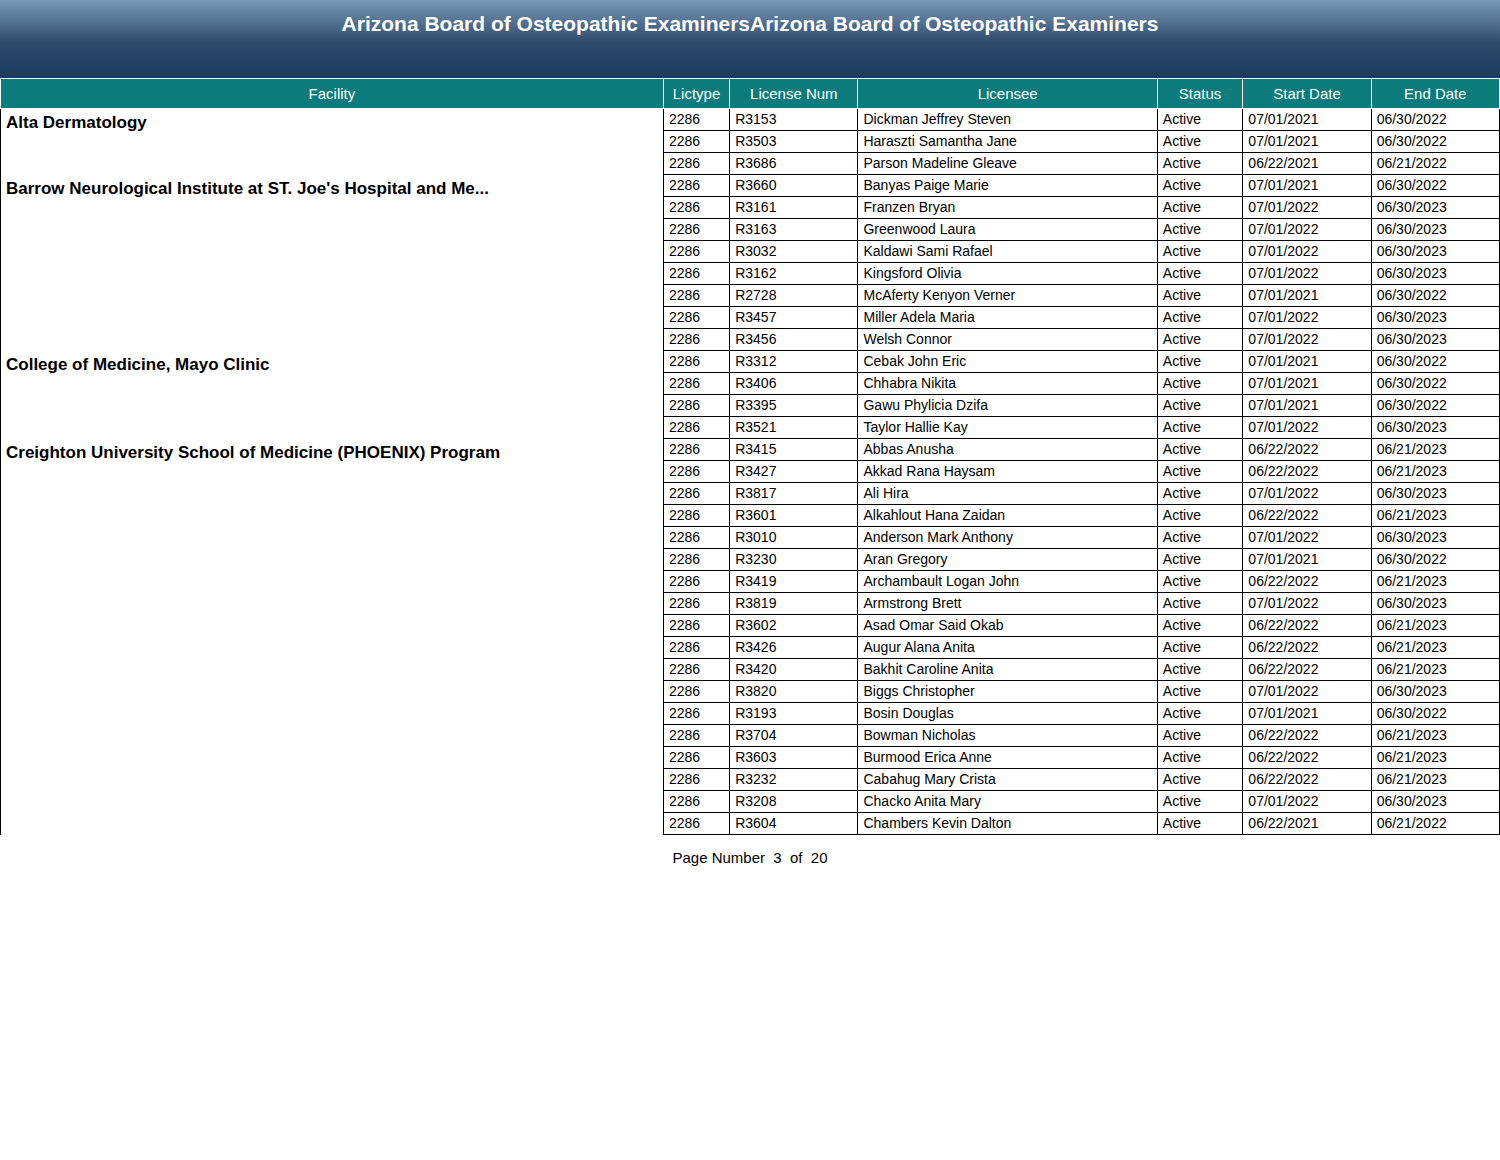Arizona Board of Osteopathic ExaminersArizona Board of Osteopathic Examiners
| Facility | Lictype | License Num | Licensee | Status | Start Date | End Date |
| --- | --- | --- | --- | --- | --- | --- |
| Alta Dermatology | 2286 | R3153 | Dickman Jeffrey Steven | Active | 07/01/2021 | 06/30/2022 |
| 2286 | R3503 | Haraszti Samantha Jane | Active | 07/01/2021 | 06/30/2022 |
| 2286 | R3686 | Parson Madeline Gleave | Active | 06/22/2021 | 06/21/2022 |
| Barrow Neurological Institute at ST. Joe's Hospital and Me... | 2286 | R3660 | Banyas Paige Marie | Active | 07/01/2021 | 06/30/2022 |
| 2286 | R3161 | Franzen Bryan | Active | 07/01/2022 | 06/30/2023 |
| 2286 | R3163 | Greenwood Laura | Active | 07/01/2022 | 06/30/2023 |
| 2286 | R3032 | Kaldawi Sami Rafael | Active | 07/01/2022 | 06/30/2023 |
| 2286 | R3162 | Kingsford Olivia | Active | 07/01/2022 | 06/30/2023 |
| 2286 | R2728 | McAferty Kenyon Verner | Active | 07/01/2021 | 06/30/2022 |
| 2286 | R3457 | Miller Adela Maria | Active | 07/01/2022 | 06/30/2023 |
| 2286 | R3456 | Welsh Connor | Active | 07/01/2022 | 06/30/2023 |
| College of Medicine, Mayo Clinic | 2286 | R3312 | Cebak John Eric | Active | 07/01/2021 | 06/30/2022 |
| 2286 | R3406 | Chhabra Nikita | Active | 07/01/2021 | 06/30/2022 |
| 2286 | R3395 | Gawu Phylicia Dzifa | Active | 07/01/2021 | 06/30/2022 |
| 2286 | R3521 | Taylor Hallie Kay | Active | 07/01/2022 | 06/30/2023 |
| Creighton University School of Medicine (PHOENIX) Program | 2286 | R3415 | Abbas Anusha | Active | 06/22/2022 | 06/21/2023 |
| 2286 | R3427 | Akkad Rana Haysam | Active | 06/22/2022 | 06/21/2023 |
| 2286 | R3817 | Ali Hira | Active | 07/01/2022 | 06/30/2023 |
| 2286 | R3601 | Alkahlout Hana Zaidan | Active | 06/22/2022 | 06/21/2023 |
| 2286 | R3010 | Anderson Mark Anthony | Active | 07/01/2022 | 06/30/2023 |
| 2286 | R3230 | Aran Gregory | Active | 07/01/2021 | 06/30/2022 |
| 2286 | R3419 | Archambault Logan John | Active | 06/22/2022 | 06/21/2023 |
| 2286 | R3819 | Armstrong Brett | Active | 07/01/2022 | 06/30/2023 |
| 2286 | R3602 | Asad Omar Said Okab | Active | 06/22/2022 | 06/21/2023 |
| 2286 | R3426 | Augur Alana Anita | Active | 06/22/2022 | 06/21/2023 |
| 2286 | R3420 | Bakhit Caroline Anita | Active | 06/22/2022 | 06/21/2023 |
| 2286 | R3820 | Biggs Christopher | Active | 07/01/2022 | 06/30/2023 |
| 2286 | R3193 | Bosin Douglas | Active | 07/01/2021 | 06/30/2022 |
| 2286 | R3704 | Bowman Nicholas | Active | 06/22/2022 | 06/21/2023 |
| 2286 | R3603 | Burmood Erica Anne | Active | 06/22/2022 | 06/21/2023 |
| 2286 | R3232 | Cabahug Mary Crista | Active | 06/22/2022 | 06/21/2023 |
| 2286 | R3208 | Chacko Anita Mary | Active | 07/01/2022 | 06/30/2023 |
| 2286 | R3604 | Chambers Kevin Dalton | Active | 06/22/2021 | 06/21/2022 |
Page Number 3 of 20